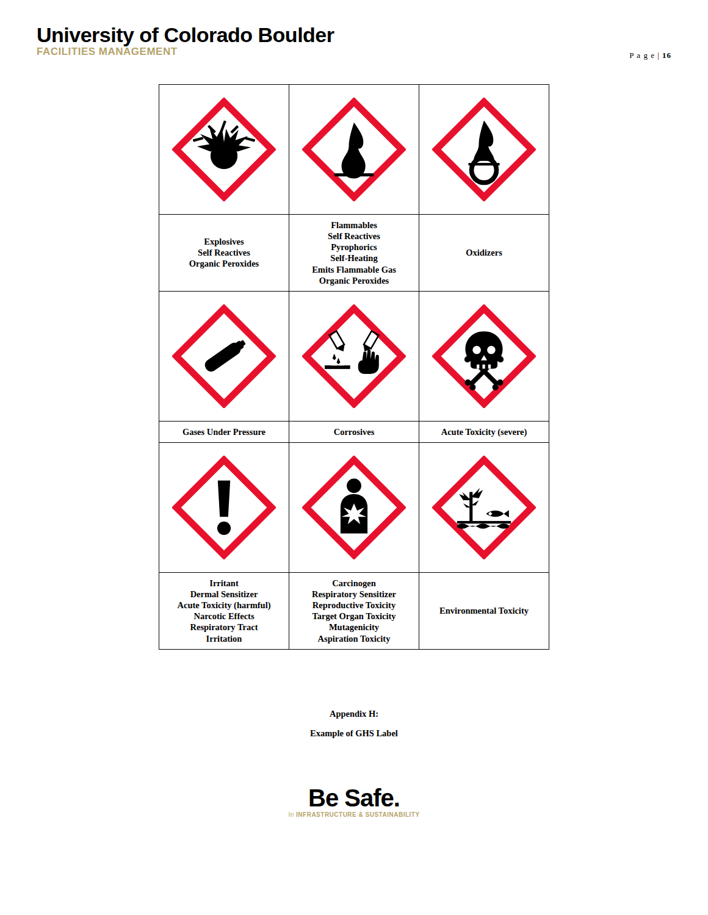University of Colorado Boulder
FACILITIES MANAGEMENT
P a g e | 16
| Explosives Self Reactives Organic Peroxides | Flammables Self Reactives Pyrophorics Self-Heating Emits Flammable Gas Organic Peroxides | Oxidizers |
| Gases Under Pressure | Corrosives | Acute Toxicity (severe) |
| Irritant Dermal Sensitizer Acute Toxicity (harmful) Narcotic Effects Respiratory Tract Irritation | Carcinogen Respiratory Sensitizer Reproductive Toxicity Target Organ Toxicity Mutagenicity Aspiration Toxicity | Environmental Toxicity |
Appendix H:
Example of GHS Label
Be Safe.
In INFRASTRUCTURE & SUSTAINABILITY